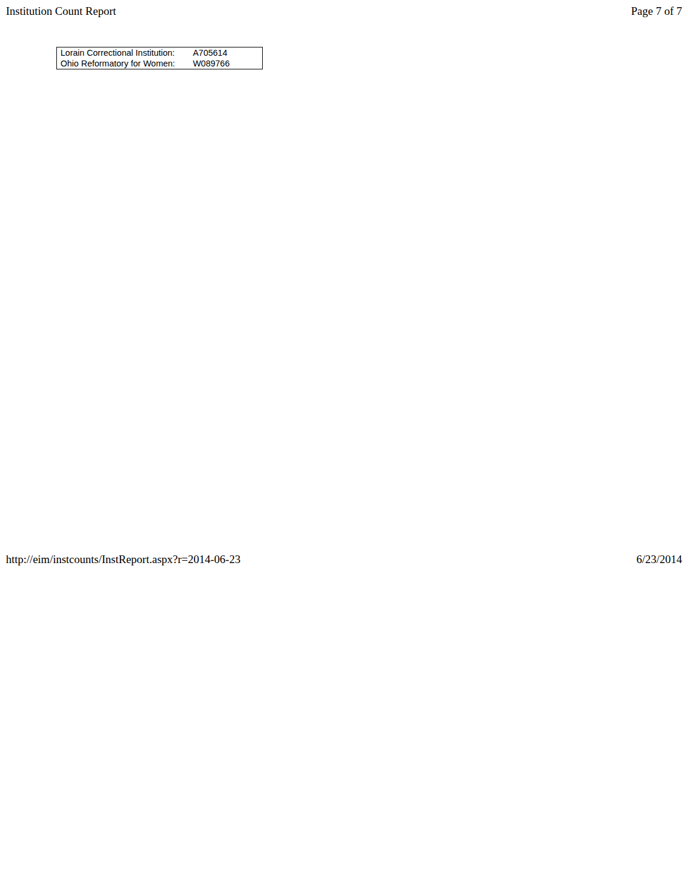Institution Count Report
Page 7 of 7
| Lorain Correctional Institution: | A705614 |
| Ohio Reformatory for Women: | W089766 |
http://eim/instcounts/InstReport.aspx?r=2014-06-23
6/23/2014